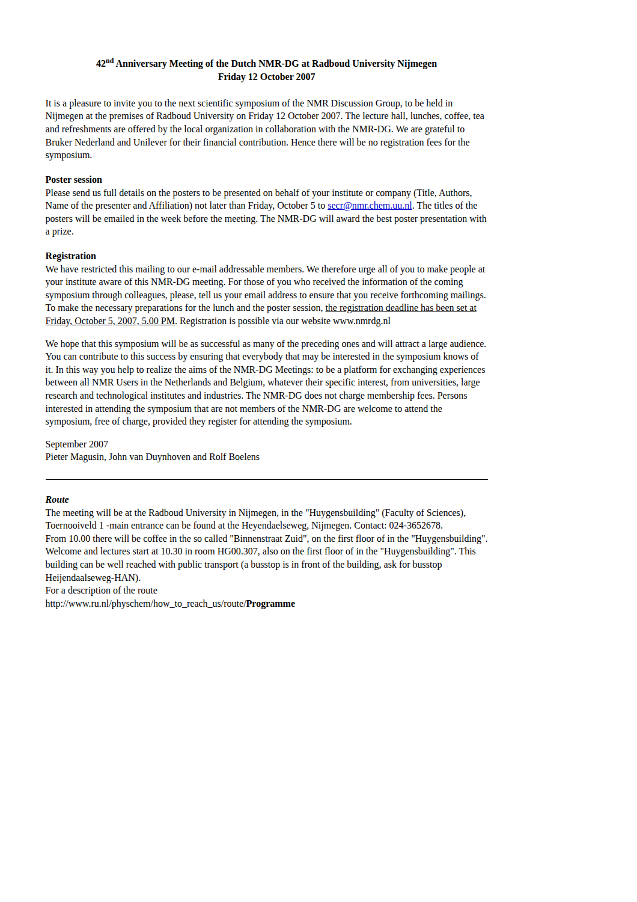42nd Anniversary Meeting of the Dutch NMR-DG at Radboud University Nijmegen
Friday 12 October 2007
It is a pleasure to invite you to the next scientific symposium of the NMR Discussion Group, to be held in Nijmegen at the premises of Radboud University on Friday 12 October 2007. The lecture hall, lunches, coffee, tea and refreshments are offered by the local organization in collaboration with the NMR-DG. We are grateful to Bruker Nederland and Unilever for their financial contribution. Hence there will be no registration fees for the symposium.
Poster session
Please send us full details on the posters to be presented on behalf of your institute or company (Title, Authors, Name of the presenter and Affiliation) not later than Friday, October 5 to secr@nmr.chem.uu.nl. The titles of the posters will be emailed in the week before the meeting. The NMR-DG will award the best poster presentation with a prize.
Registration
We have restricted this mailing to our e-mail addressable members. We therefore urge all of you to make people at your institute aware of this NMR-DG meeting. For those of you who received the information of the coming symposium through colleagues, please, tell us your email address to ensure that you receive forthcoming mailings. To make the necessary preparations for the lunch and the poster session, the registration deadline has been set at Friday, October 5, 2007, 5.00 PM. Registration is possible via our website www.nmrdg.nl
We hope that this symposium will be as successful as many of the preceding ones and will attract a large audience. You can contribute to this success by ensuring that everybody that may be interested in the symposium knows of it. In this way you help to realize the aims of the NMR-DG Meetings: to be a platform for exchanging experiences between all NMR Users in the Netherlands and Belgium, whatever their specific interest, from universities, large research and technological institutes and industries. The NMR-DG does not charge membership fees. Persons interested in attending the symposium that are not members of the NMR-DG are welcome to attend the symposium, free of charge, provided they register for attending the symposium.
September 2007
Pieter Magusin, John van Duynhoven and Rolf Boelens
Route
The meeting will be at the Radboud University in Nijmegen, in the "Huygensbuilding" (Faculty of Sciences), Toernooiveld 1 -main entrance can be found at the Heyendaelseweg, Nijmegen. Contact: 024-3652678.
From 10.00 there will be coffee in the so called "Binnenstraat Zuid", on the first floor of in the "Huygensbuilding".
Welcome and lectures start at 10.30 in room HG00.307, also on the first floor of in the "Huygensbuilding". This building can be well reached with public transport (a busstop is in front of the building, ask for busstop Heijendaalseweg-HAN).
For a description of the route
http://www.ru.nl/physchem/how_to_reach_us/route/Programme